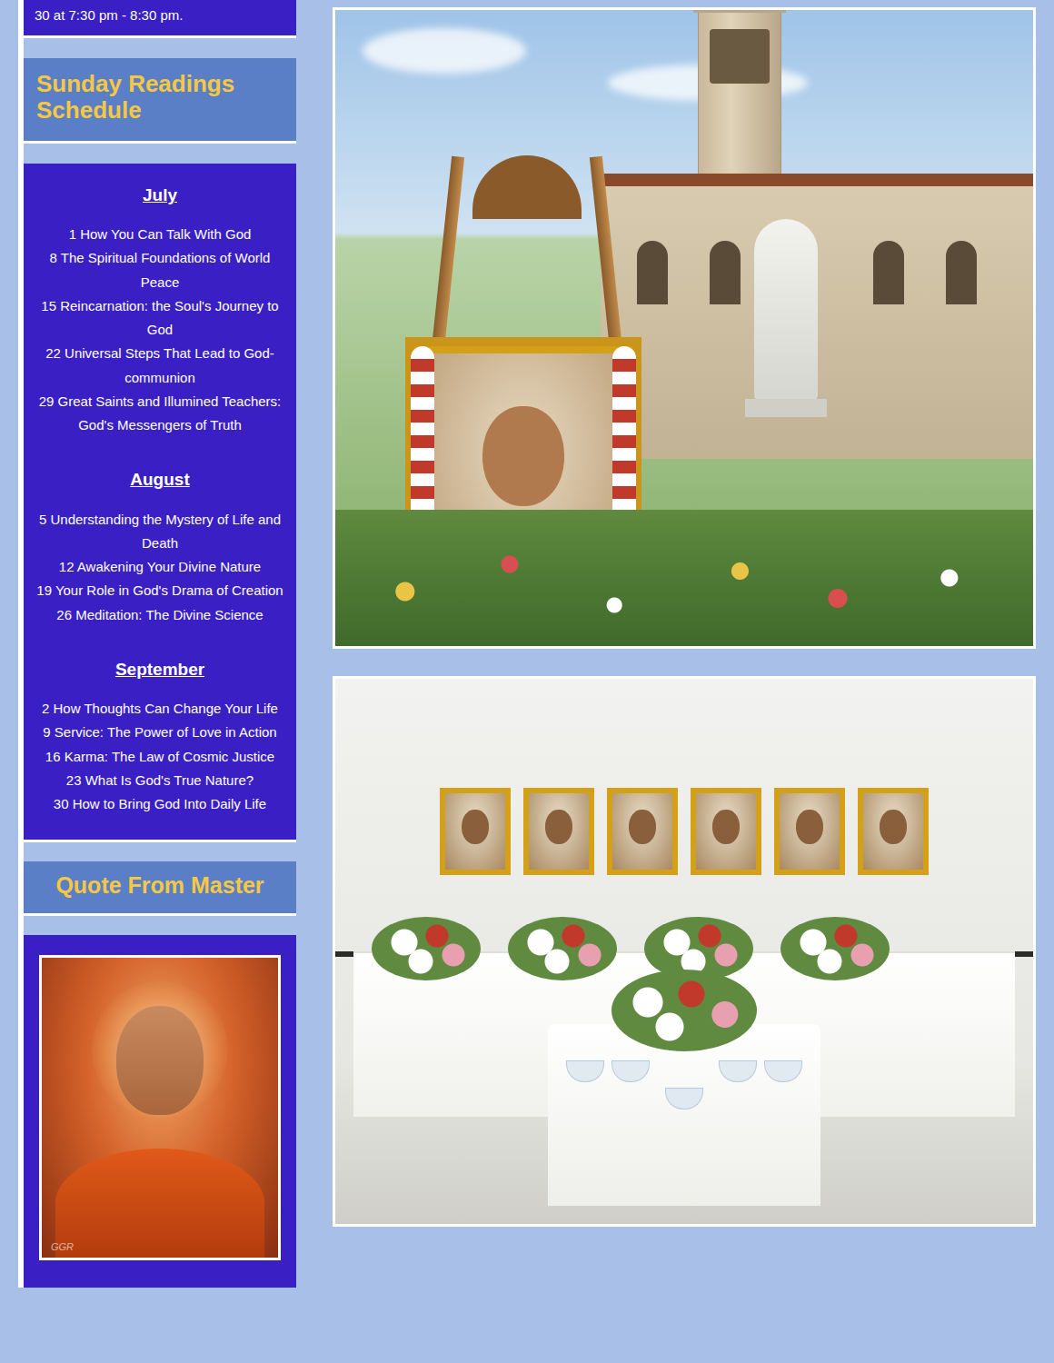30 at 7:30 pm - 8:30 pm.
Sunday Readings Schedule
July
1 How You Can Talk With God
8 The Spiritual Foundations of World Peace
15 Reincarnation: the Soul's Journey to God
22 Universal Steps That Lead to God-communion
29 Great Saints and Illumined Teachers: God's Messengers of Truth
August
5 Understanding the Mystery of Life and Death
12 Awakening Your Divine Nature
19 Your Role in God's Drama of Creation
26 Meditation: The Divine Science
September
2 How Thoughts Can Change Your Life
9 Service: The Power of Love in Action
16 Karma: The Law of Cosmic Justice
23 What Is God's True Nature?
30 How to Bring God Into Daily Life
Quote From Master
GGR